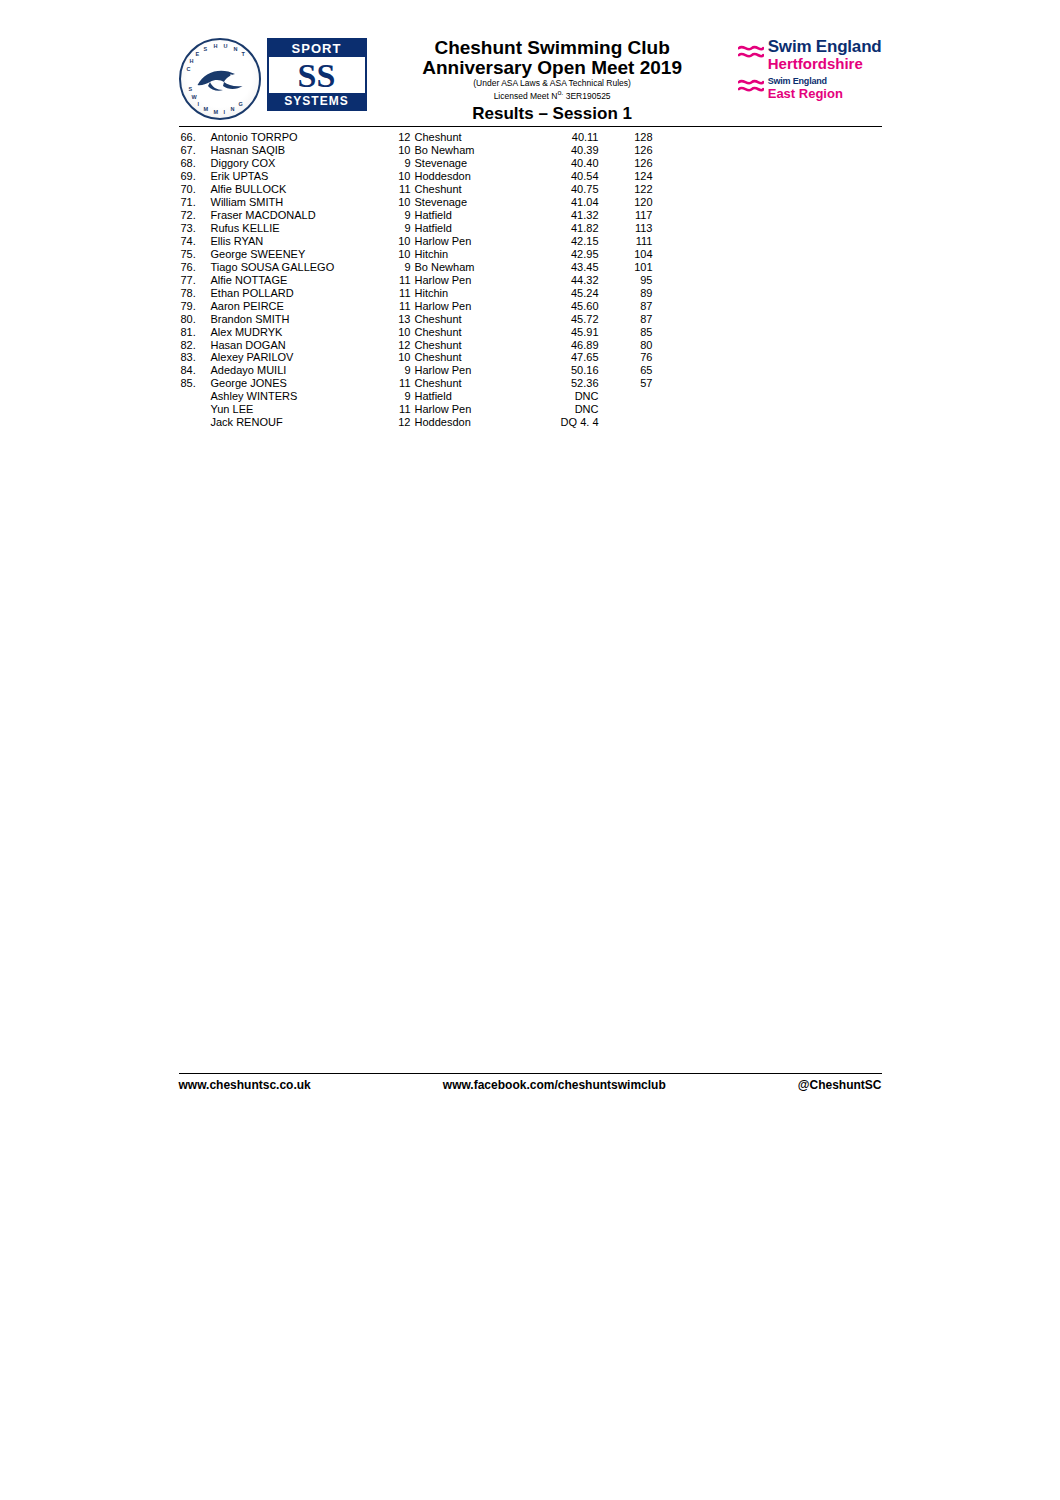C H E S H U N T S W I M M I N G
SPORT
SS
SYSTEMS
Cheshunt Swimming Club
Anniversary Open Meet 2019
(Under ASA Laws & ASA Technical Rules)
Licensed Meet No. 3ER190525
Results – Session 1
Swim England
Hertfordshire
Swim England
East Region
| 66. | Antonio TORRPO | 12 | Cheshunt | 40.11 | 128 | |
| 67. | Hasnan SAQIB | 10 | Bo Newham | 40.39 | 126 | |
| 68. | Diggory COX | 9 | Stevenage | 40.40 | 126 | |
| 69. | Erik UPTAS | 10 | Hoddesdon | 40.54 | 124 | |
| 70. | Alfie BULLOCK | 11 | Cheshunt | 40.75 | 122 | |
| 71. | William SMITH | 10 | Stevenage | 41.04 | 120 | |
| 72. | Fraser MACDONALD | 9 | Hatfield | 41.32 | 117 | |
| 73. | Rufus KELLIE | 9 | Hatfield | 41.82 | 113 | |
| 74. | Ellis RYAN | 10 | Harlow Pen | 42.15 | 111 | |
| 75. | George SWEENEY | 10 | Hitchin | 42.95 | 104 | |
| 76. | Tiago SOUSA GALLEGO | 9 | Bo Newham | 43.45 | 101 | |
| 77. | Alfie NOTTAGE | 11 | Harlow Pen | 44.32 | 95 | |
| 78. | Ethan POLLARD | 11 | Hitchin | 45.24 | 89 | |
| 79. | Aaron PEIRCE | 11 | Harlow Pen | 45.60 | 87 | |
| 80. | Brandon SMITH | 13 | Cheshunt | 45.72 | 87 | |
| 81. | Alex MUDRYK | 10 | Cheshunt | 45.91 | 85 | |
| 82. | Hasan DOGAN | 12 | Cheshunt | 46.89 | 80 | |
| 83. | Alexey PARILOV | 10 | Cheshunt | 47.65 | 76 | |
| 84. | Adedayo MUILI | 9 | Harlow Pen | 50.16 | 65 | |
| 85. | George JONES | 11 | Cheshunt | 52.36 | 57 | |
| | Ashley WINTERS | 9 | Hatfield | DNC | | |
| | Yun LEE | 11 | Harlow Pen | DNC | | |
| | Jack RENOUF | 12 | Hoddesdon | DQ 4. 4 | | |
www.cheshuntsc.co.uk www.facebook.com/cheshuntswimclub @CheshuntSC